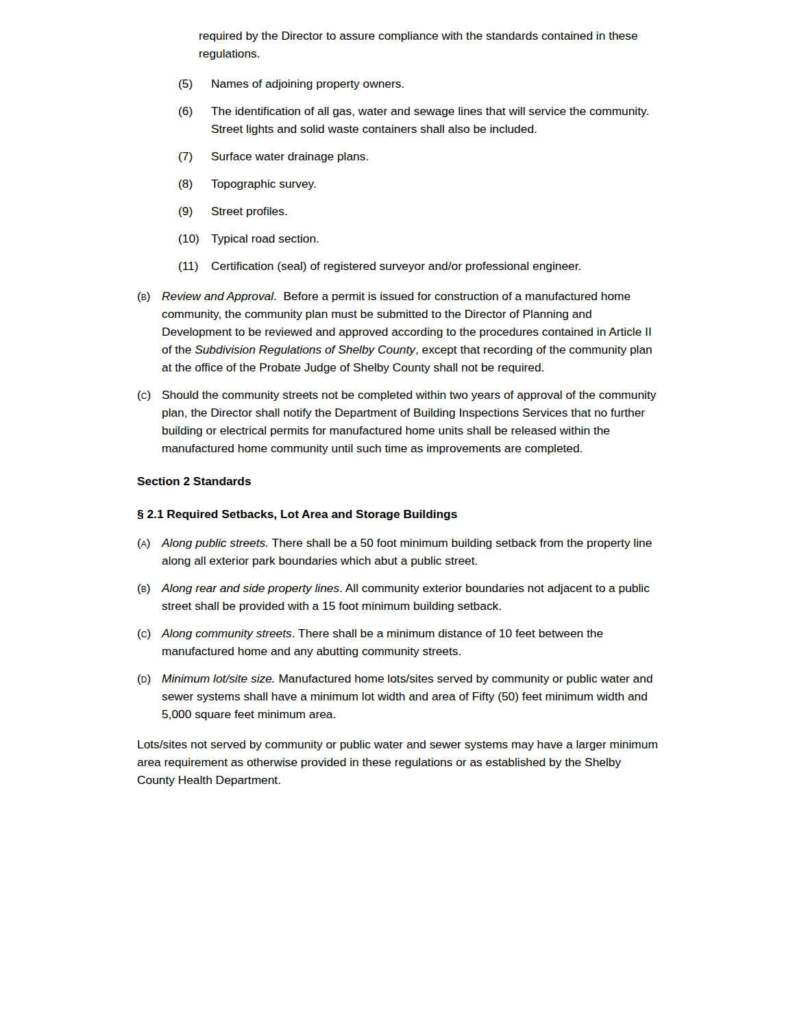required by the Director to assure compliance with the standards contained in these regulations.
(5) Names of adjoining property owners.
(6) The identification of all gas, water and sewage lines that will service the community. Street lights and solid waste containers shall also be included.
(7) Surface water drainage plans.
(8) Topographic survey.
(9) Street profiles.
(10) Typical road section.
(11) Certification (seal) of registered surveyor and/or professional engineer.
(b) Review and Approval. Before a permit is issued for construction of a manufactured home community, the community plan must be submitted to the Director of Planning and Development to be reviewed and approved according to the procedures contained in Article II of the Subdivision Regulations of Shelby County, except that recording of the community plan at the office of the Probate Judge of Shelby County shall not be required.
(c) Should the community streets not be completed within two years of approval of the community plan, the Director shall notify the Department of Building Inspections Services that no further building or electrical permits for manufactured home units shall be released within the manufactured home community until such time as improvements are completed.
Section 2 Standards
§ 2.1 Required Setbacks, Lot Area and Storage Buildings
(a) Along public streets. There shall be a 50 foot minimum building setback from the property line along all exterior park boundaries which abut a public street.
(b) Along rear and side property lines. All community exterior boundaries not adjacent to a public street shall be provided with a 15 foot minimum building setback.
(c) Along community streets. There shall be a minimum distance of 10 feet between the manufactured home and any abutting community streets.
(d) Minimum lot/site size. Manufactured home lots/sites served by community or public water and sewer systems shall have a minimum lot width and area of Fifty (50) feet minimum width and 5,000 square feet minimum area.
Lots/sites not served by community or public water and sewer systems may have a larger minimum area requirement as otherwise provided in these regulations or as established by the Shelby County Health Department.